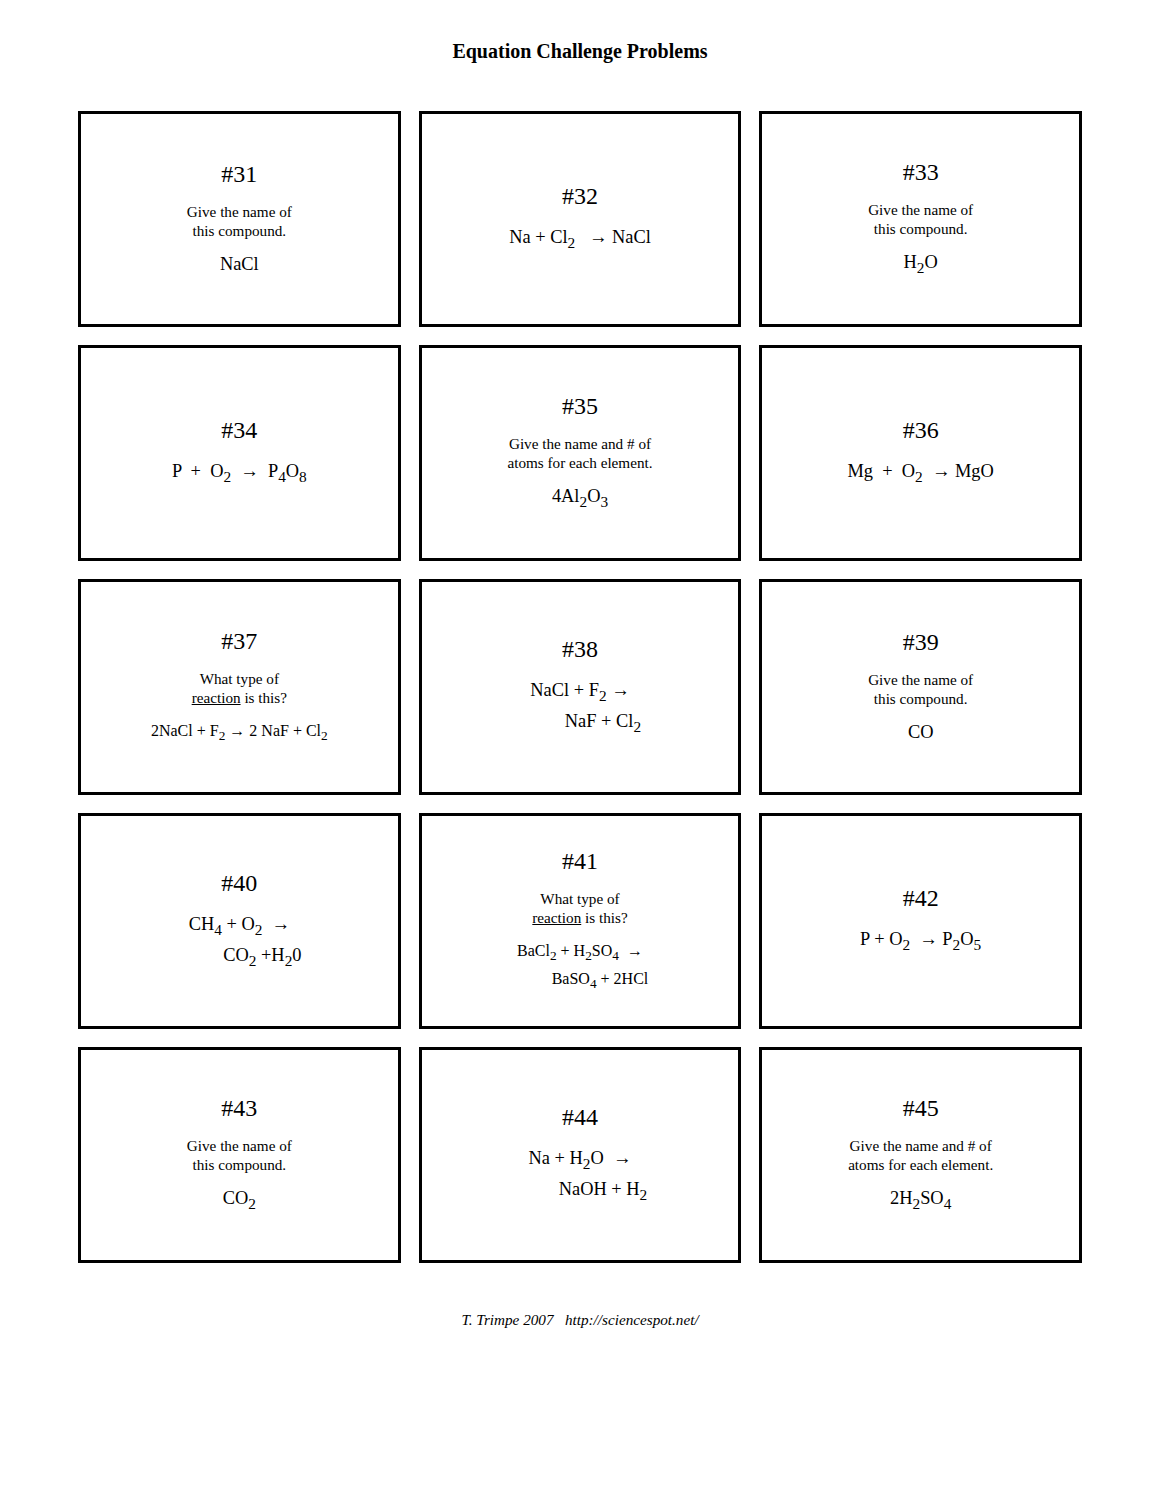Equation Challenge Problems
| #31 Give the name of this compound. NaCl | #32 Na + Cl 2 → NaCl | #33 Give the name of this compound. H 2 O |
| #34 P + O 2 → P 4 O 8 | #35 Give the name and # of atoms for each element. 4Al 2 O 3 | #36 Mg + O 2 → MgO |
| #37 What type of reaction is this? 2NaCl + F 2 → 2 NaF + Cl 2 | #38 NaCl + F 2 → NaF + Cl 2 | #39 Give the name of this compound. CO |
| #40 CH 4 + O 2 → CO 2 +H 2 0 | #41 What type of reaction is this? BaCl 2 + H 2 SO 4 → BaSO 4 + 2HCl | #42 P + O 2 → P 2 O 5 |
| #43 Give the name of this compound. CO 2 | #44 Na + H 2 O → NaOH + H 2 | #45 Give the name and # of atoms for each element. 2H 2 SO 4 |
T. Trimpe 2007 http://sciencespot.net/